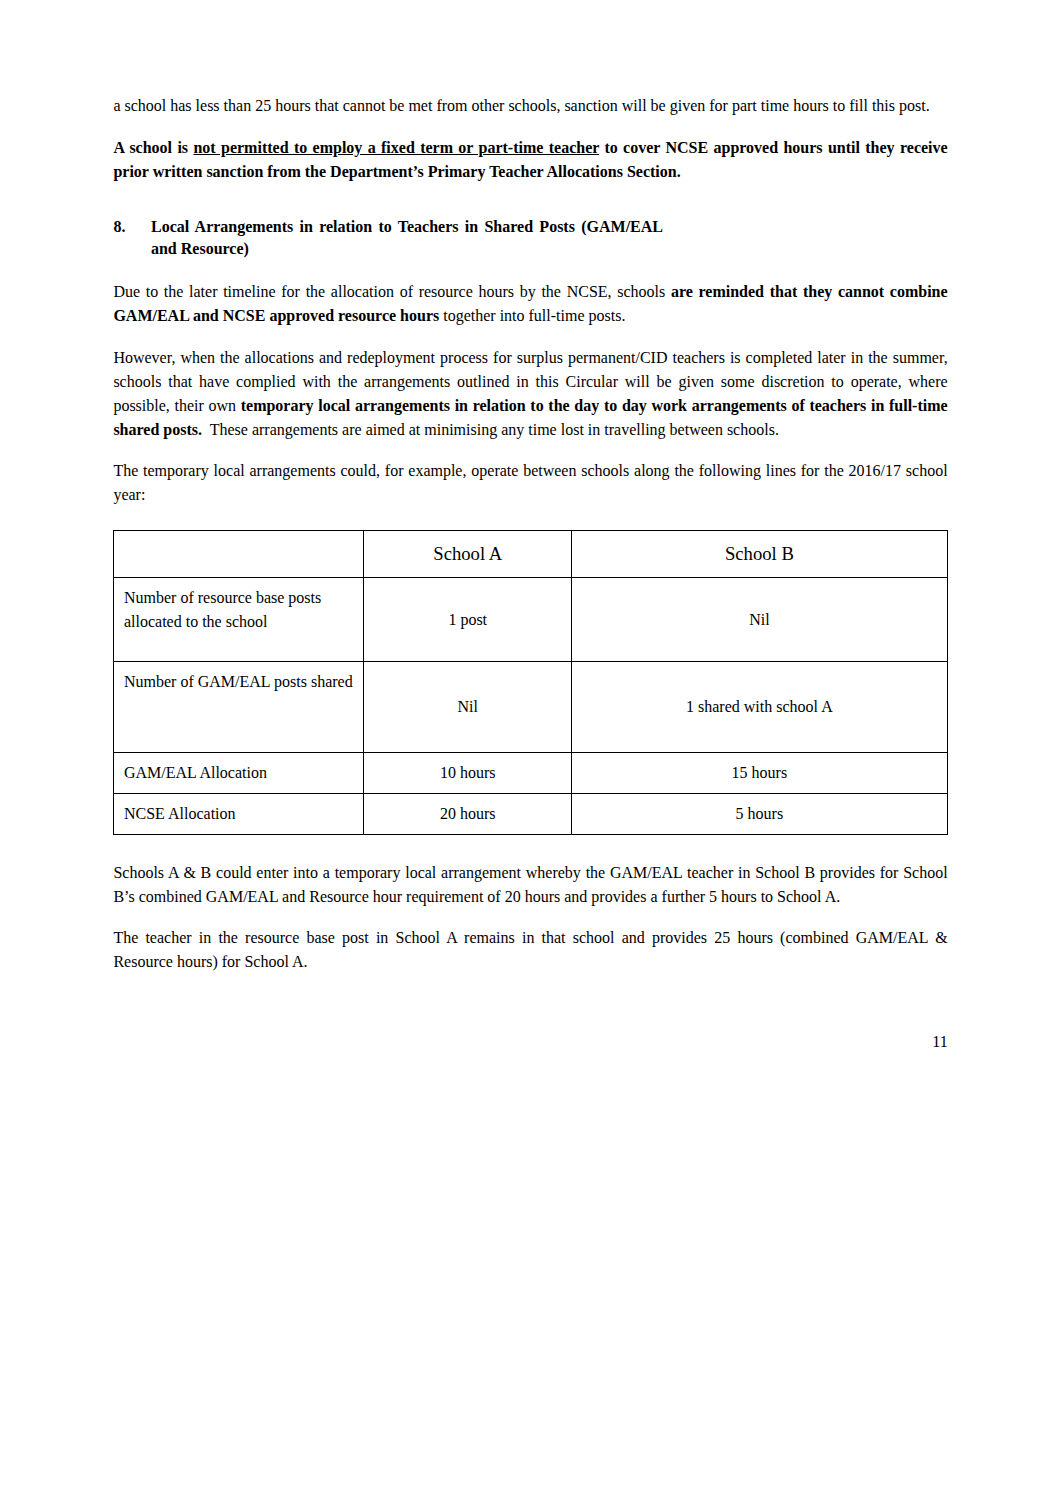a school has less than 25 hours that cannot be met from other schools, sanction will be given for part time hours to fill this post.
A school is not permitted to employ a fixed term or part-time teacher to cover NCSE approved hours until they receive prior written sanction from the Department’s Primary Teacher Allocations Section.
8. Local Arrangements in relation to Teachers in Shared Posts (GAM/EAL and Resource)
Due to the later timeline for the allocation of resource hours by the NCSE, schools are reminded that they cannot combine GAM/EAL and NCSE approved resource hours together into full-time posts.
However, when the allocations and redeployment process for surplus permanent/CID teachers is completed later in the summer, schools that have complied with the arrangements outlined in this Circular will be given some discretion to operate, where possible, their own temporary local arrangements in relation to the day to day work arrangements of teachers in full-time shared posts. These arrangements are aimed at minimising any time lost in travelling between schools.
The temporary local arrangements could, for example, operate between schools along the following lines for the 2016/17 school year:
| | School A | School B |
| --- | --- | --- |
| Number of resource base posts allocated to the school | 1 post | Nil |
| Number of GAM/EAL posts shared | Nil | 1 shared with school A |
| GAM/EAL Allocation | 10 hours | 15 hours |
| NCSE Allocation | 20 hours | 5 hours |
Schools A & B could enter into a temporary local arrangement whereby the GAM/EAL teacher in School B provides for School B’s combined GAM/EAL and Resource hour requirement of 20 hours and provides a further 5 hours to School A.
The teacher in the resource base post in School A remains in that school and provides 25 hours (combined GAM/EAL & Resource hours) for School A.
11